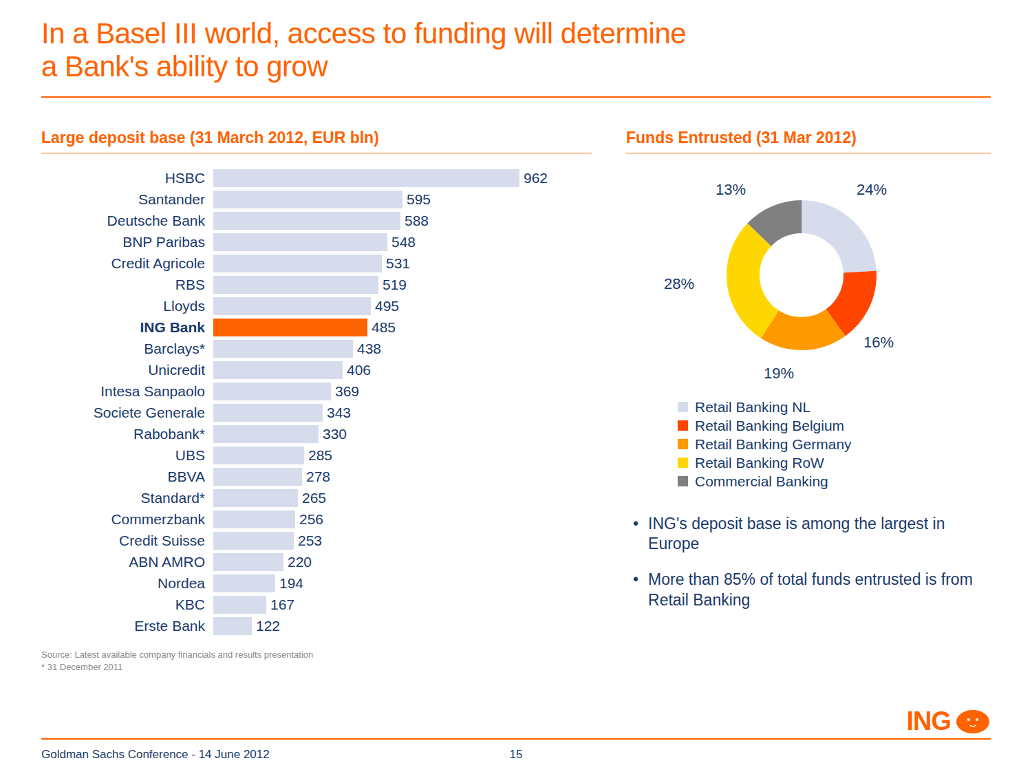In a Basel III world, access to funding will determine
a Bank's ability to grow
Large deposit base (31 March 2012, EUR bln)
HSBC
962
Santander
595
Deutsche Bank
588
BNP Paribas
548
Credit Agricole
531
RBS
519
Lloyds
495
ING Bank
485
Barclays*
438
Unicredit
406
Intesa Sanpaolo
369
Societe Generale
343
Rabobank*
330
UBS
285
BBVA
278
Standard*
265
Commerzbank
256
Credit Suisse
253
ABN AMRO
220
Nordea
194
KBC
167
Erste Bank
122
Source: Latest available company financials and results presentation
* 31 December 2011
Funds Entrusted (31 Mar 2012)
24%
16%
19%
28%
13%
Retail Banking NL
Retail Banking Belgium
Retail Banking Germany
Retail Banking RoW
Commercial Banking
• ING's deposit base is among the largest in Europe
• More than 85% of total funds entrusted is from Retail Banking
ING
Goldman Sachs Conference - 14 June 2012 15